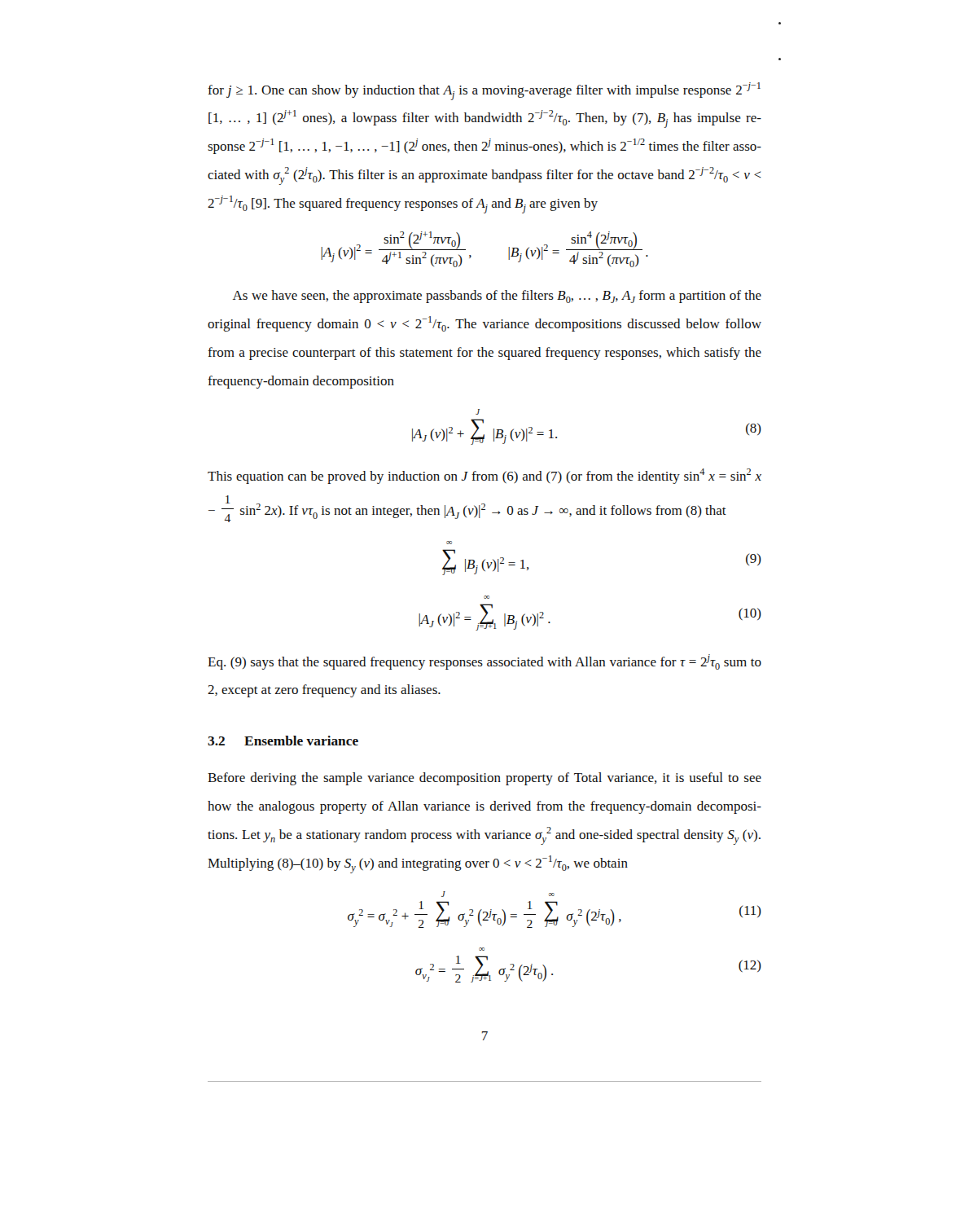for j ≥ 1. One can show by induction that Aj is a moving-average filter with impulse response 2−j−1 [1, … , 1] (2j+1 ones), a lowpass filter with bandwidth 2−j−2/τ0. Then, by (7), Bj has impulse response 2−j−1 [1, … , 1, −1, … , −1] (2j ones, then 2j minus-ones), which is 2−1/2 times the filter associated with σy2 (2jτ0). This filter is an approximate bandpass filter for the octave band 2−j−2/τ0 < ν < 2−j−1/τ0 [9]. The squared frequency responses of Aj and Bj are given by
|Aj (ν)|2 = sin2 (2j+1πντ0) 4j+1 sin2 (πντ0) , |Bj (ν)|2 = sin4 (2jπντ0) 4j sin2 (πντ0) .
As we have seen, the approximate passbands of the filters B0, … , BJ, AJ form a partition of the original frequency domain 0 < ν < 2−1/τ0. The variance decompositions discussed below follow from a precise counterpart of this statement for the squared frequency responses, which satisfy the frequency-domain decomposition
|AJ (ν)|2 + J ∑ j=0 |Bj (ν)|2 = 1.
(8)
This equation can be proved by induction on J from (6) and (7) (or from the identity sin4 x = sin2 x − 14 sin2 2x). If ντ0 is not an integer, then |AJ (ν)|2 → 0 as J → ∞, and it follows from (8) that
∞ ∑ j=0 |Bj (ν)|2 = 1,
(9)
|AJ (ν)|2 = ∞ ∑ j=J+1 |Bj (ν)|2 .
(10)
Eq. (9) says that the squared frequency responses associated with Allan variance for τ = 2jτ0 sum to 2, except at zero frequency and its aliases.
3.2 Ensemble variance
Before deriving the sample variance decomposition property of Total variance, it is useful to see how the analogous property of Allan variance is derived from the frequency-domain decompositions. Let yn be a stationary random process with variance σy2 and one-sided spectral density Sy (ν). Multiplying (8)–(10) by Sy (ν) and integrating over 0 < ν < 2−1/τ0, we obtain
σy2 = σvJ2 + 12 J ∑ j=0 σy2 (2jτ0) = 12 ∞ ∑ j=0 σy2 (2jτ0) ,
(11)
σvJ2 = 12 ∞ ∑ j=J+1 σy2 (2jτ0) .
(12)
7